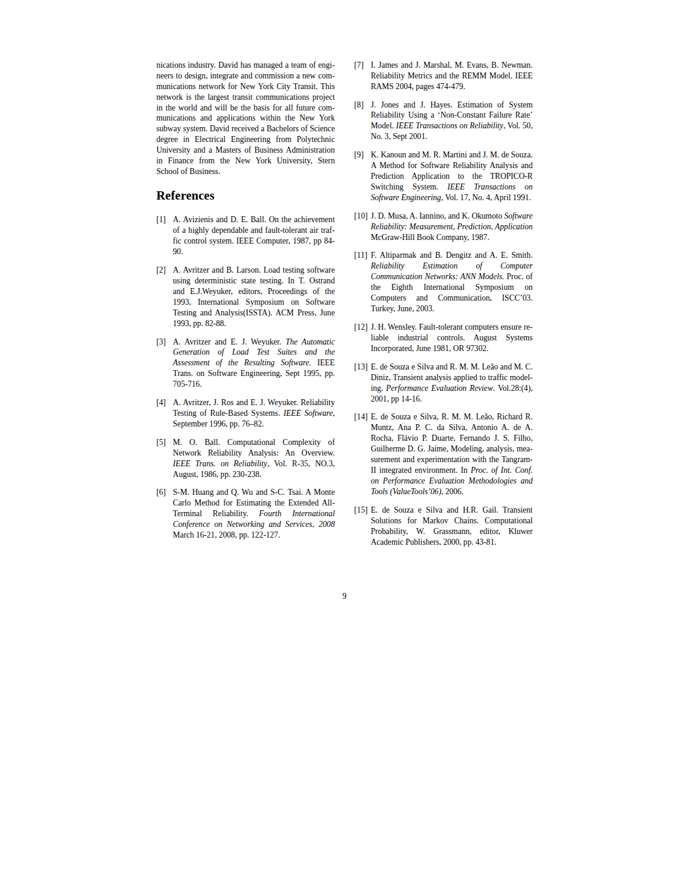nications industry. David has managed a team of engineers to design, integrate and commission a new communications network for New York City Transit. This network is the largest transit communications project in the world and will be the basis for all future communications and applications within the New York subway system. David received a Bachelors of Science degree in Electrical Engineering from Polytechnic University and a Masters of Business Administration in Finance from the New York University, Stern School of Business.
References
[1] A. Avizienis and D. E. Ball. On the achievement of a highly dependable and fault-tolerant air traffic control system. IEEE Computer, 1987, pp 84-90.
[2] A. Avritzer and B. Larson. Load testing software using deterministic state testing. In T. Ostrand and E.J.Weyuker, editors, Proceedings of the 1993, International Symposium on Software Testing and Analysis(ISSTA). ACM Press, June 1993, pp. 82-88.
[3] A. Avritzer and E. J. Weyuker. The Automatic Generation of Load Test Suites and the Assessment of the Resulting Software. IEEE Trans. on Software Engineering, Sept 1995, pp. 705-716.
[4] A. Avritzer, J. Ros and E. J. Weyuker. Reliability Testing of Rule-Based Systems. IEEE Software, September 1996, pp. 76–82.
[5] M. O. Ball. Computational Complexity of Network Reliability Analysis: An Overview. IEEE Trans. on Reliability, Vol. R-35, NO.3, August, 1986, pp. 230-238.
[6] S-M. Huang and Q. Wu and S-C. Tsai. A Monte Carlo Method for Estimating the Extended All-Terminal Reliability. Fourth International Conference on Networking and Services, 2008 March 16-21, 2008, pp. 122-127.
[7] I. James and J. Marshal, M. Evans, B. Newman. Reliability Metrics and the REMM Model. IEEE RAMS 2004, pages 474-479.
[8] J. Jones and J. Hayes. Estimation of System Reliability Using a ‘Non-Constant Failure Rate’ Model. IEEE Transactions on Reliability, Vol. 50, No. 3, Sept 2001.
[9] K. Kanoun and M. R. Martini and J. M. de Souza. A Method for Software Reliability Analysis and Prediction Application to the TROPICO-R Switching System. IEEE Transactions on Software Engineering, Vol. 17, No. 4, April 1991.
[10] J. D. Musa, A. Iannino, and K. Okumoto Software Reliability: Measurement, Prediction, Application McGraw-Hill Book Company, 1987.
[11] F. Altiparmak and B. Dengitz and A. E. Smith. Reliability Estimation of Computer Communication Networks: ANN Models. Proc. of the Eighth International Symposium on Computers and Communication, ISCC’03. Turkey, June, 2003.
[12] J. H. Wensley. Fault-tolerant computers ensure reliable industrial controls. August Systems Incorporated, June 1981, OR 97302.
[13] E. de Souza e Silva and R. M. M. Leão and M. C. Diniz, Transient analysis applied to traffic modeling. Performance Evaluation Review. Vol.28:(4), 2001, pp 14-16.
[14] E. de Souza e Silva, R. M. M. Leão, Richard R. Muntz, Ana P. C. da Silva, Antonio A. de A. Rocha, Flávio P. Duarte, Fernando J. S. Filho, Guilherme D. G. Jaime, Modeling, analysis, measurement and experimentation with the Tangram-II integrated environment. In Proc. of Int. Conf. on Performance Evaluation Methodologies and Tools (ValueTools’06), 2006.
[15] E. de Souza e Silva and H.R. Gail. Transient Solutions for Markov Chains. Computational Probability, W. Grassmann, editor, Kluwer Academic Publishers, 2000, pp. 43-81.
9